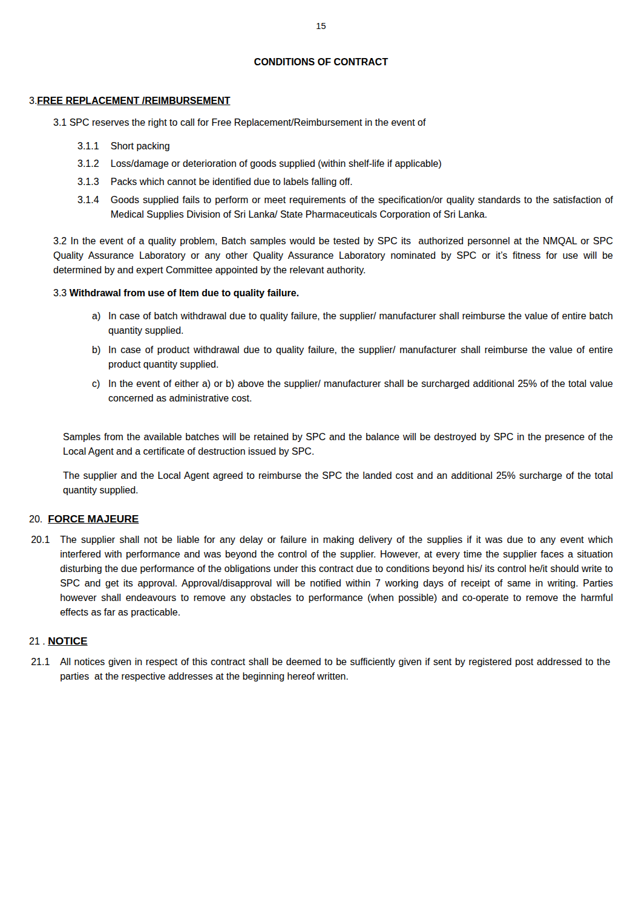15
CONDITIONS OF CONTRACT
3. FREE REPLACEMENT /REIMBURSEMENT
3.1 SPC reserves the right to call for Free Replacement/Reimbursement in the event of
| 3.1.1 | Short packing |
| 3.1.2 | Loss/damage or deterioration of goods supplied (within shelf-life if applicable) |
| 3.1.3 | Packs which cannot be identified due to labels falling off. |
| 3.1.4 | Goods supplied fails to perform or meet requirements of the specification/or quality standards to the satisfaction of Medical Supplies Division of Sri Lanka/ State Pharmaceuticals Corporation of Sri Lanka. |
3.2 In the event of a quality problem, Batch samples would be tested by SPC its authorized personnel at the NMQAL or SPC Quality Assurance Laboratory or any other Quality Assurance Laboratory nominated by SPC or it’s fitness for use will be determined by and expert Committee appointed by the relevant authority.
3.3 Withdrawal from use of Item due to quality failure.
| a) | In case of batch withdrawal due to quality failure, the supplier/ manufacturer shall reimburse the value of entire batch quantity supplied. |
| b) | In case of product withdrawal due to quality failure, the supplier/ manufacturer shall reimburse the value of entire product quantity supplied. |
| c) | In the event of either a) or b) above the supplier/ manufacturer shall be surcharged additional 25% of the total value concerned as administrative cost. |
Samples from the available batches will be retained by SPC and the balance will be destroyed by SPC in the presence of the Local Agent and a certificate of destruction issued by SPC.
The supplier and the Local Agent agreed to reimburse the SPC the landed cost and an additional 25% surcharge of the total quantity supplied.
20. FORCE MAJEURE
20.1 The supplier shall not be liable for any delay or failure in making delivery of the supplies if it was due to any event which interfered with performance and was beyond the control of the supplier. However, at every time the supplier faces a situation disturbing the due performance of the obligations under this contract due to conditions beyond his/ its control he/it should write to SPC and get its approval. Approval/disapproval will be notified within 7 working days of receipt of same in writing. Parties however shall endeavours to remove any obstacles to performance (when possible) and co-operate to remove the harmful effects as far as practicable.
21 . NOTICE
21.1 All notices given in respect of this contract shall be deemed to be sufficiently given if sent by registered post addressed to the parties at the respective addresses at the beginning hereof written.